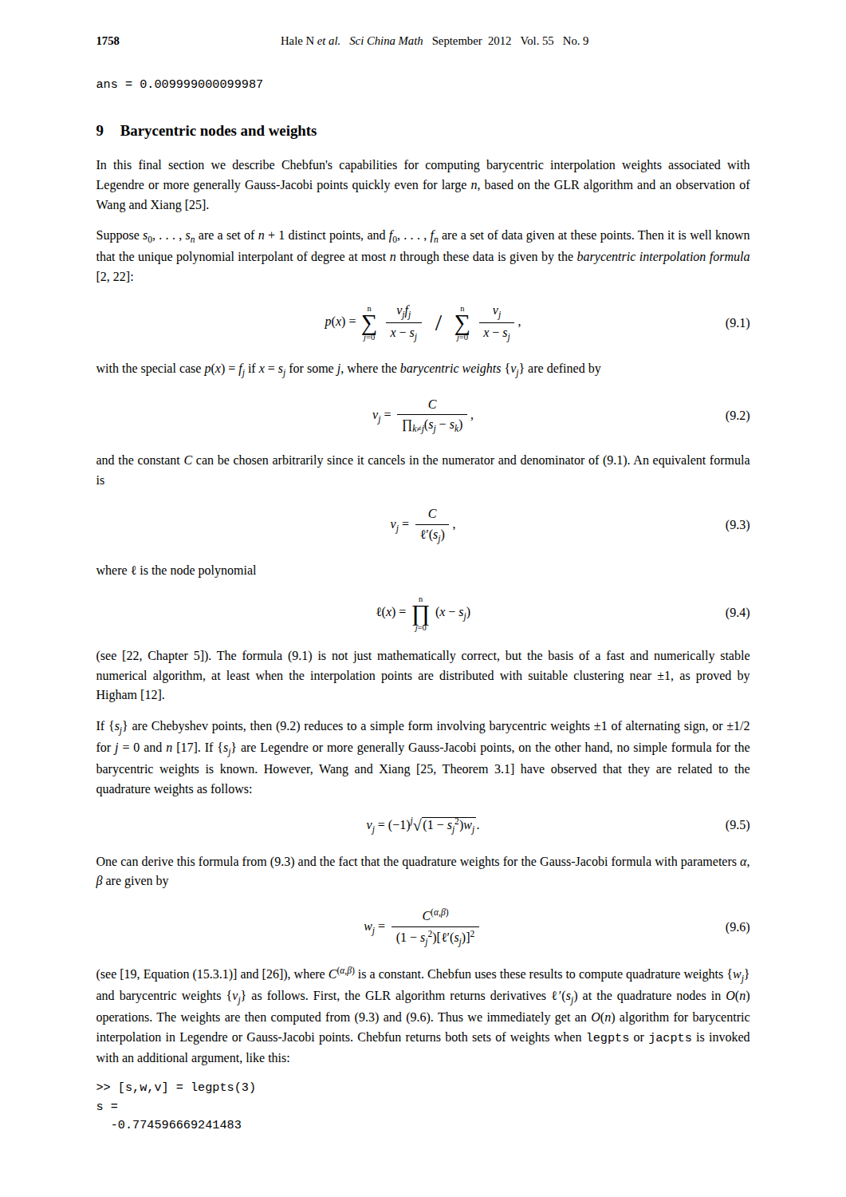1758 Hale N et al. Sci China Math September 2012 Vol. 55 No. 9
ans = 0.009999000099987
9 Barycentric nodes and weights
In this final section we describe Chebfun's capabilities for computing barycentric interpolation weights associated with Legendre or more generally Gauss-Jacobi points quickly even for large n, based on the GLR algorithm and an observation of Wang and Xiang [25].
Suppose s0, . . . , sn are a set of n + 1 distinct points, and f0, . . . , fn are a set of data given at these points. Then it is well known that the unique polynomial interpolant of degree at most n through these data is given by the barycentric interpolation formula [2, 22]:
p(x) = n∑j=0 vjfj x − sj / n∑j=0 vj x − sj, (9.1)
with the special case p(x) = fj if x = sj for some j, where the barycentric weights {vj} are defined by
vj = C ∏k≠j(sj − sk) , (9.2)
and the constant C can be chosen arbitrarily since it cancels in the numerator and denominator of (9.1). An equivalent formula is
vj = C ℓ′(sj) , (9.3)
where ℓ is the node polynomial
ℓ(x) = n∏j=0 (x − sj) (9.4)
(see [22, Chapter 5]). The formula (9.1) is not just mathematically correct, but the basis of a fast and numerically stable numerical algorithm, at least when the interpolation points are distributed with suitable clustering near ±1, as proved by Higham [12].
If {sj} are Chebyshev points, then (9.2) reduces to a simple form involving barycentric weights ±1 of alternating sign, or ±1/2 for j = 0 and n [17]. If {sj} are Legendre or more generally Gauss-Jacobi points, on the other hand, no simple formula for the barycentric weights is known. However, Wang and Xiang [25, Theorem 3.1] have observed that they are related to the quadrature weights as follows:
vj = (−1)j√(1 − sj2)wj. (9.5)
One can derive this formula from (9.3) and the fact that the quadrature weights for the Gauss-Jacobi formula with parameters α, β are given by
wj = C(α,β) (1 − sj2)[ℓ′(sj)]2 (9.6)
(see [19, Equation (15.3.1)] and [26]), where C(α,β) is a constant. Chebfun uses these results to compute quadrature weights {wj} and barycentric weights {vj} as follows. First, the GLR algorithm returns derivatives ℓ′(sj) at the quadrature nodes in O(n) operations. The weights are then computed from (9.3) and (9.6). Thus we immediately get an O(n) algorithm for barycentric interpolation in Legendre or Gauss-Jacobi points. Chebfun returns both sets of weights when legpts or jacpts is invoked with an additional argument, like this:
>> [s,w,v] = legpts(3)
s =
  -0.774596669241483